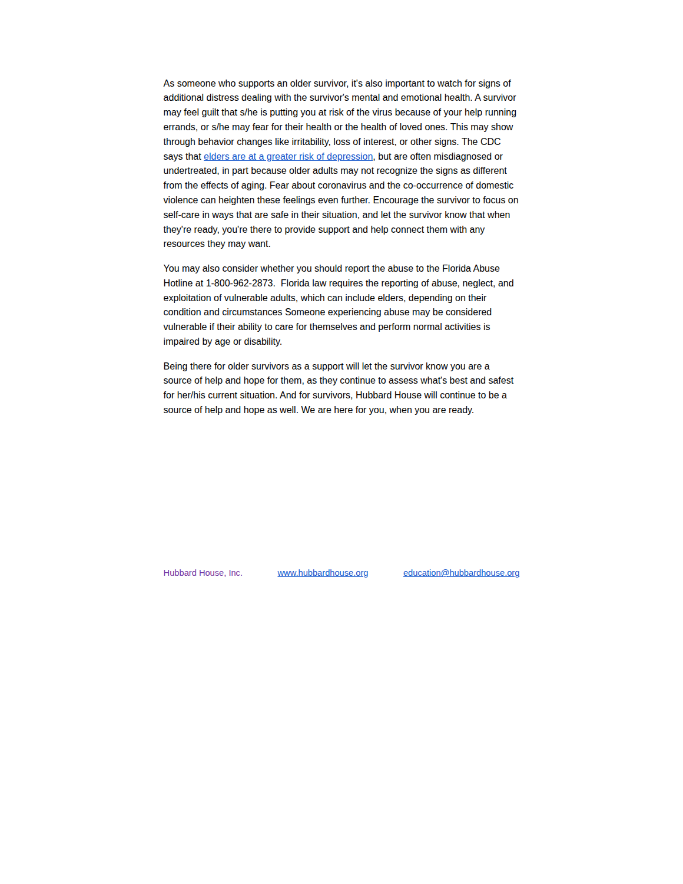As someone who supports an older survivor, it's also important to watch for signs of additional distress dealing with the survivor's mental and emotional health. A survivor may feel guilt that s/he is putting you at risk of the virus because of your help running errands, or s/he may fear for their health or the health of loved ones. This may show through behavior changes like irritability, loss of interest, or other signs. The CDC says that elders are at a greater risk of depression, but are often misdiagnosed or undertreated, in part because older adults may not recognize the signs as different from the effects of aging. Fear about coronavirus and the co-occurrence of domestic violence can heighten these feelings even further. Encourage the survivor to focus on self-care in ways that are safe in their situation, and let the survivor know that when they're ready, you're there to provide support and help connect them with any resources they may want.
You may also consider whether you should report the abuse to the Florida Abuse Hotline at 1-800-962-2873. Florida law requires the reporting of abuse, neglect, and exploitation of vulnerable adults, which can include elders, depending on their condition and circumstances Someone experiencing abuse may be considered vulnerable if their ability to care for themselves and perform normal activities is impaired by age or disability.
Being there for older survivors as a support will let the survivor know you are a source of help and hope for them, as they continue to assess what's best and safest for her/his current situation. And for survivors, Hubbard House will continue to be a source of help and hope as well. We are here for you, when you are ready.
Hubbard House, Inc. www.hubbardhouse.org education@hubbardhouse.org